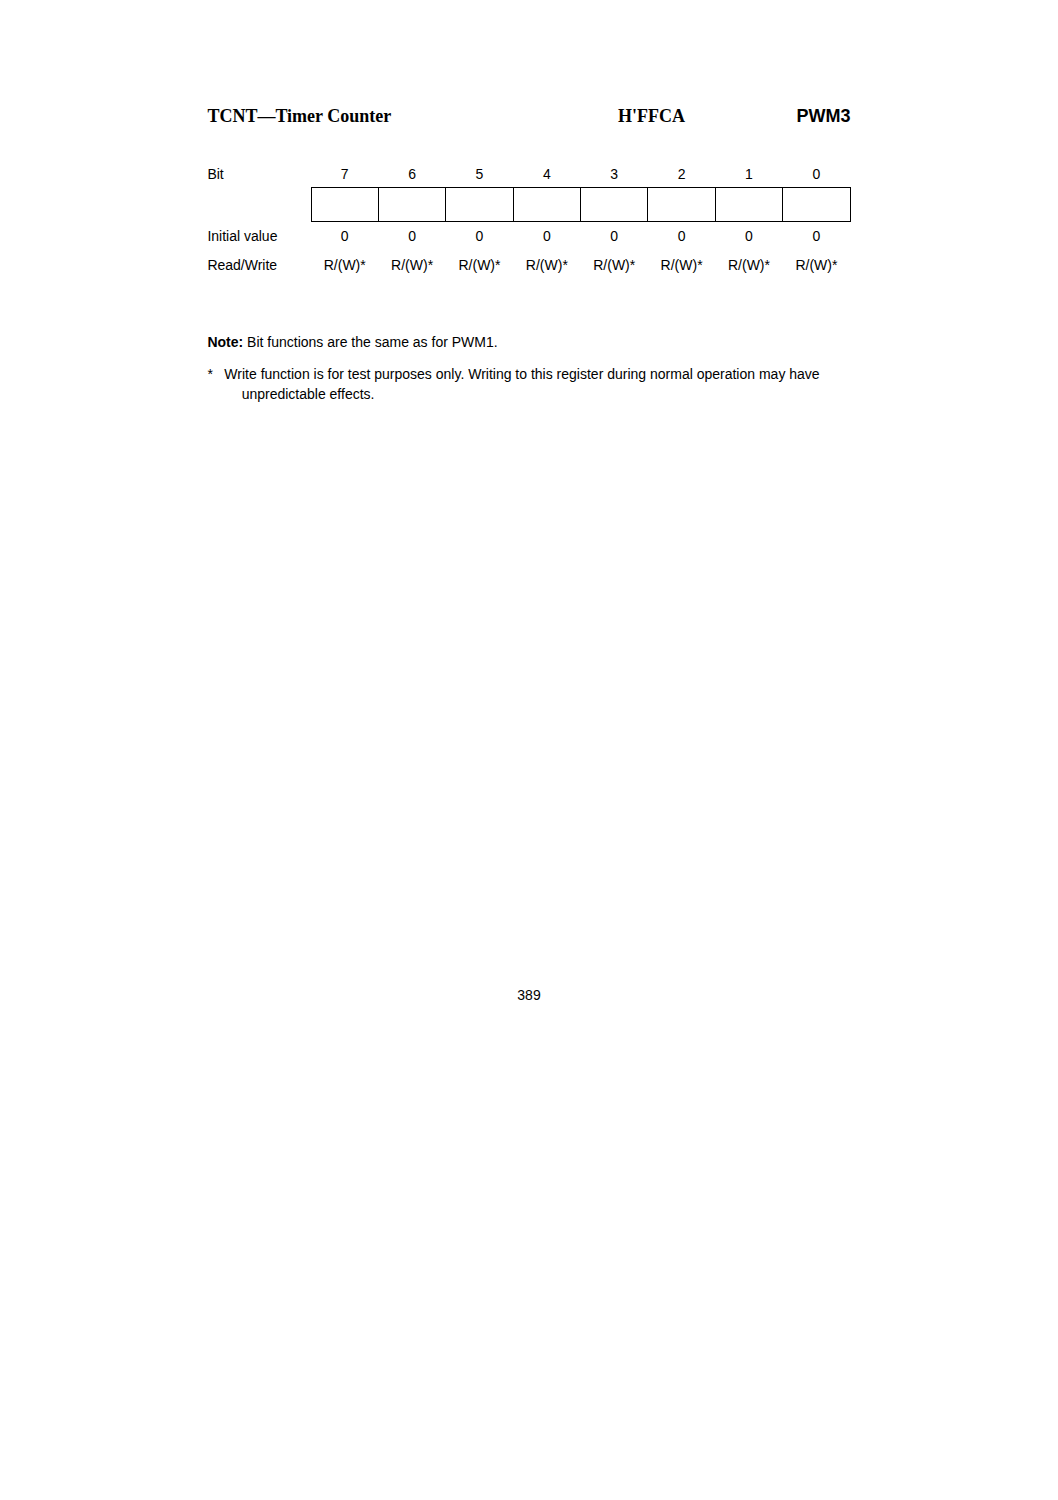TCNT—Timer Counter H'FFCA PWM3
| Bit | 7 | 6 | 5 | 4 | 3 | 2 | 1 | 0 |
| Initial value | 0 | 0 | 0 | 0 | 0 | 0 | 0 | 0 |
| Read/Write | R/(W)* | R/(W)* | R/(W)* | R/(W)* | R/(W)* | R/(W)* | R/(W)* | R/(W)* |
Note: Bit functions are the same as for PWM1.
* Write function is for test purposes only. Writing to this register during normal operation may have unpredictable effects.
389